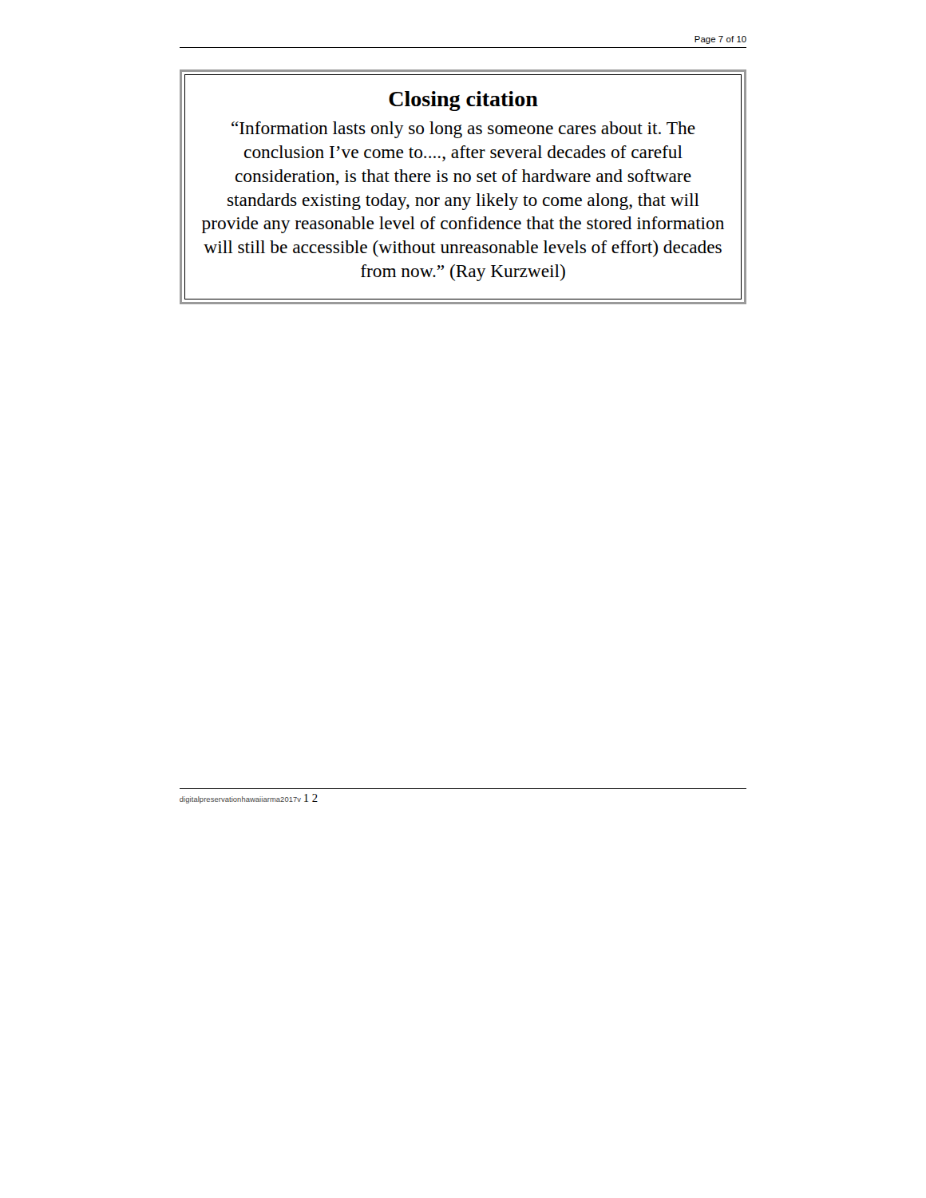Page 7 of 10
Closing citation
“Information lasts only so long as someone cares about it. The conclusion I’ve come to...., after several decades of careful consideration, is that there is no set of hardware and software standards existing today, nor any likely to come along, that will provide any reasonable level of confidence that the stored information will still be accessible (without unreasonable levels of effort) decades from now.” (Ray Kurzweil)
digitalpreservationhawaiiarma2017v 1 2